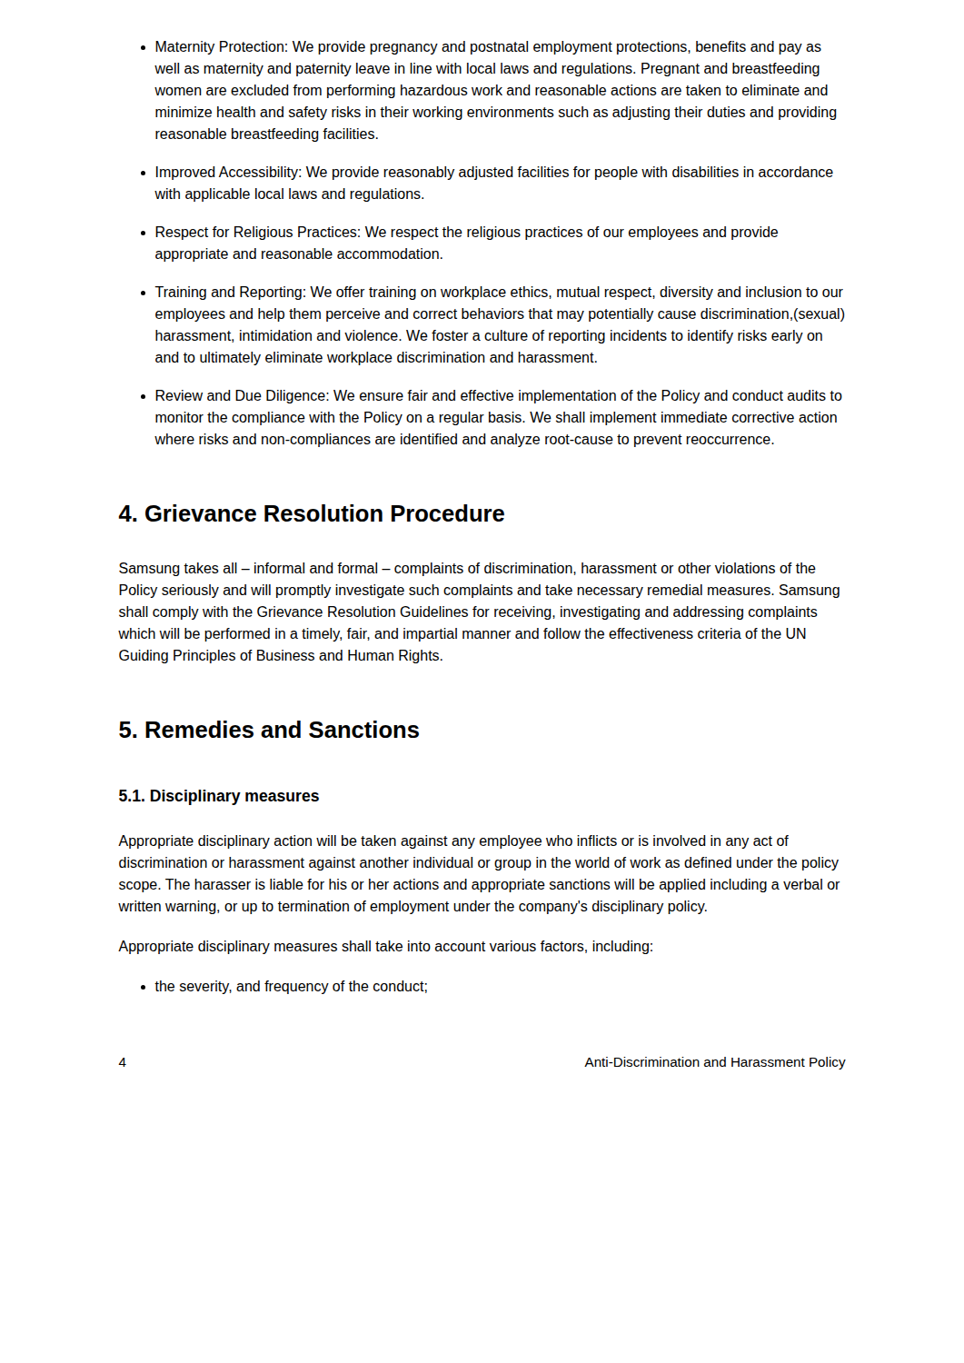Maternity Protection: We provide pregnancy and postnatal employment protections, benefits and pay as well as maternity and paternity leave in line with local laws and regulations. Pregnant and breastfeeding women are excluded from performing hazardous work and reasonable actions are taken to eliminate and minimize health and safety risks in their working environments such as adjusting their duties and providing reasonable breastfeeding facilities.
Improved Accessibility: We provide reasonably adjusted facilities for people with disabilities in accordance with applicable local laws and regulations.
Respect for Religious Practices: We respect the religious practices of our employees and provide appropriate and reasonable accommodation.
Training and Reporting: We offer training on workplace ethics, mutual respect, diversity and inclusion to our employees and help them perceive and correct behaviors that may potentially cause discrimination,(sexual) harassment, intimidation and violence. We foster a culture of reporting incidents to identify risks early on and to ultimately eliminate workplace discrimination and harassment.
Review and Due Diligence: We ensure fair and effective implementation of the Policy and conduct audits to monitor the compliance with the Policy on a regular basis. We shall implement immediate corrective action where risks and non-compliances are identified and analyze root-cause to prevent reoccurrence.
4. Grievance Resolution Procedure
Samsung takes all – informal and formal – complaints of discrimination, harassment or other violations of the Policy seriously and will promptly investigate such complaints and take necessary remedial measures. Samsung shall comply with the Grievance Resolution Guidelines for receiving, investigating and addressing complaints which will be performed in a timely, fair, and impartial manner and follow the effectiveness criteria of the UN Guiding Principles of Business and Human Rights.
5. Remedies and Sanctions
5.1. Disciplinary measures
Appropriate disciplinary action will be taken against any employee who inflicts or is involved in any act of discrimination or harassment against another individual or group in the world of work as defined under the policy scope. The harasser is liable for his or her actions and appropriate sanctions will be applied including a verbal or written warning, or up to termination of employment under the company's disciplinary policy.
Appropriate disciplinary measures shall take into account various factors, including:
the severity, and frequency of the conduct;
4 Anti-Discrimination and Harassment Policy